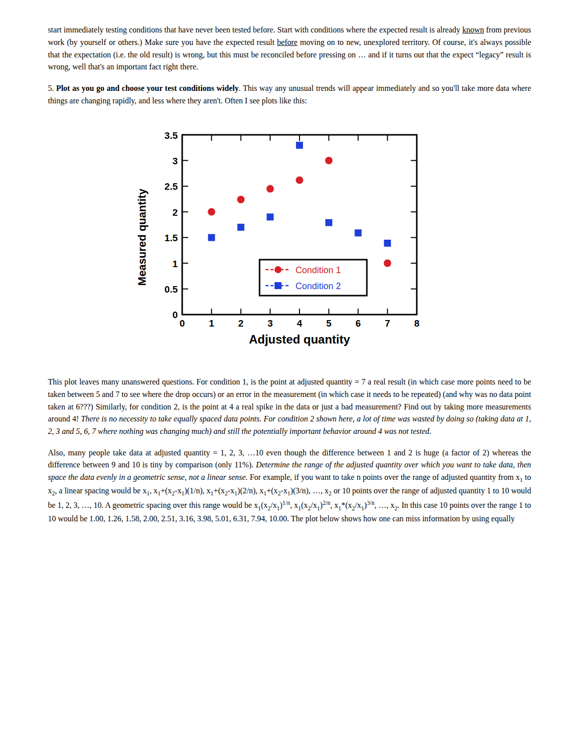start immediately testing conditions that have never been tested before. Start with conditions where the expected result is already known from previous work (by yourself or others.) Make sure you have the expected result before moving on to new, unexplored territory. Of course, it's always possible that the expectation (i.e. the old result) is wrong, but this must be reconciled before pressing on … and if it turns out that the expect “legacy” result is wrong, well that's an important fact right there.
5. Plot as you go and choose your test conditions widely. This way any unusual trends will appear immediately and so you'll take more data where things are changing rapidly, and less where they aren't. Often I see plots like this:
Measured quantity 3.5 3 2.5 2 1.5 1 0.5 0 0 1 2 3 4 5 6 7 8 Adjusted quantity Condition 1 Condition 2
This plot leaves many unanswered questions. For condition 1, is the point at adjusted quantity = 7 a real result (in which case more points need to be taken between 5 and 7 to see where the drop occurs) or an error in the measurement (in which case it needs to be repeated) (and why was no data point taken at 6???) Similarly, for condition 2, is the point at 4 a real spike in the data or just a bad measurement? Find out by taking more measurements around 4! There is no necessity to take equally spaced data points. For condition 2 shown here, a lot of time was wasted by doing so (taking data at 1, 2, 3 and 5, 6, 7 where nothing was changing much) and still the potentially important behavior around 4 was not tested.
Also, many people take data at adjusted quantity = 1, 2, 3, …10 even though the difference between 1 and 2 is huge (a factor of 2) whereas the difference between 9 and 10 is tiny by comparison (only 11%). Determine the range of the adjusted quantity over which you want to take data, then space the data evenly in a geometric sense, not a linear sense. For example, if you want to take n points over the range of adjusted quantity from x1 to x2, a linear spacing would be x1, x1+(x2-x1)(1/n), x1+(x2-x1)(2/n), x1+(x2-x1)(3/n), …, x2 or 10 points over the range of adjusted quantity 1 to 10 would be 1, 2, 3, …, 10. A geometric spacing over this range would be x1(x2/x1)1/n, x1(x2/x1)2/n, x1*(x2/x1)3/n, …, x2. In this case 10 points over the range 1 to 10 would be 1.00, 1.26, 1.58, 2.00, 2.51, 3.16, 3.98, 5.01, 6.31, 7.94, 10.00. The plot below shows how one can miss information by using equally